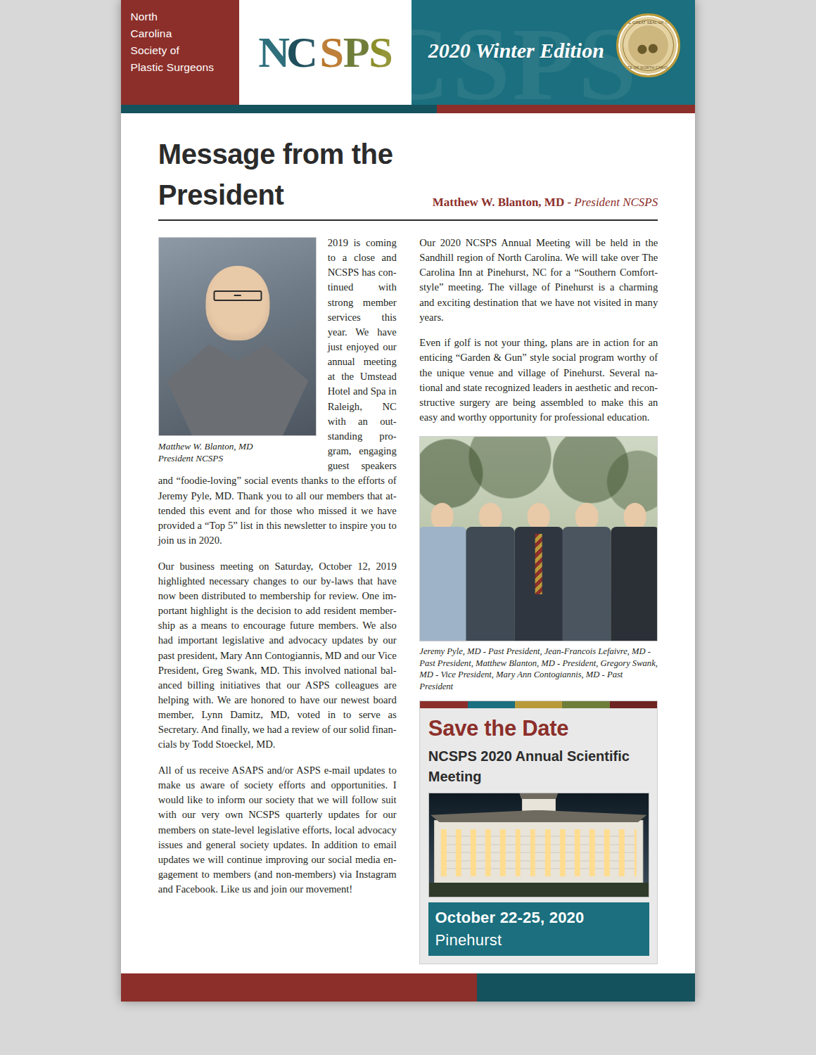North
Carolina
Society of
Plastic Surgeons
NCSPS
2020 Winter Edition
THE GREAT SEAL OF THE
STATE OF NORTH CAROLINA
Message from the President
Matthew W. Blanton, MD - President NCSPS
Matthew W. Blanton, MD
President NCSPS
2019 is coming to a close and NCSPS has continued with strong member services this year. We have just enjoyed our annual meeting at the Umstead Hotel and Spa in Raleigh, NC with an outstanding program, engaging guest speakers and “foodie-loving” social events thanks to the efforts of Jeremy Pyle, MD. Thank you to all our members that attended this event and for those who missed it we have provided a “Top 5” list in this newsletter to inspire you to join us in 2020.
Our business meeting on Saturday, October 12, 2019 highlighted necessary changes to our by-laws that have now been distributed to membership for review. One important highlight is the decision to add resident membership as a means to encourage future members. We also had important legislative and advocacy updates by our past president, Mary Ann Contogiannis, MD and our Vice President, Greg Swank, MD. This involved national balanced billing initiatives that our ASPS colleagues are helping with. We are honored to have our newest board member, Lynn Damitz, MD, voted in to serve as Secretary. And finally, we had a review of our solid financials by Todd Stoeckel, MD.
All of us receive ASAPS and/or ASPS e-mail updates to make us aware of society efforts and opportunities. I would like to inform our society that we will follow suit with our very own NCSPS quarterly updates for our members on state-level legislative efforts, local advocacy issues and general society updates. In addition to email updates we will continue improving our social media engagement to members (and non-members) via Instagram and Facebook. Like us and join our movement!
Our 2020 NCSPS Annual Meeting will be held in the Sandhill region of North Carolina. We will take over The Carolina Inn at Pinehurst, NC for a “Southern Comfort-style” meeting. The village of Pinehurst is a charming and exciting destination that we have not visited in many years.
Even if golf is not your thing, plans are in action for an enticing “Garden & Gun” style social program worthy of the unique venue and village of Pinehurst. Several national and state recognized leaders in aesthetic and reconstructive surgery are being assembled to make this an easy and worthy opportunity for professional education.
Jeremy Pyle, MD - Past President, Jean-Francois Lefaivre, MD - Past President, Matthew Blanton, MD - President, Gregory Swank, MD - Vice President, Mary Ann Contogiannis, MD - Past President
Save the Date
NCSPS 2020 Annual Scientific Meeting
October 22-25, 2020 Pinehurst